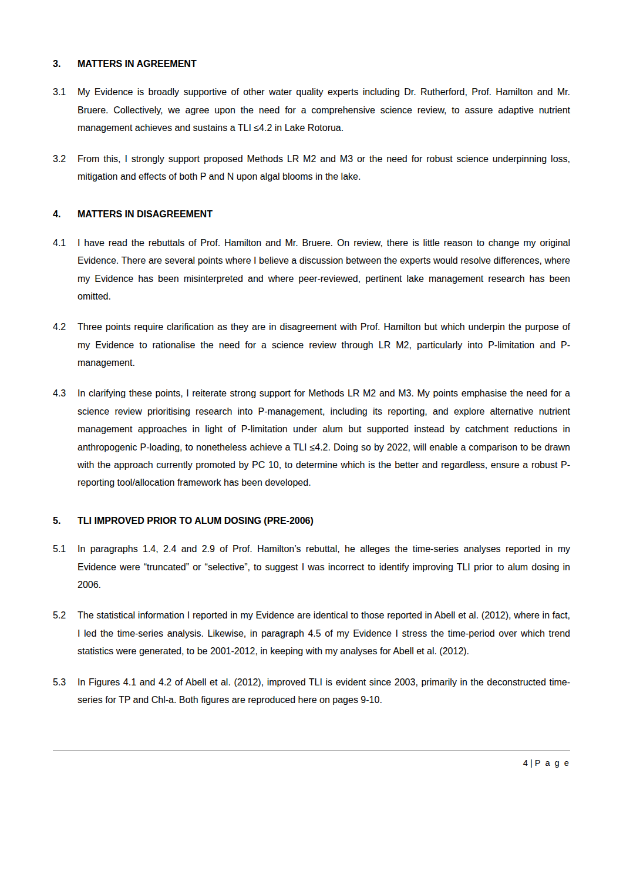3.
Matters in Agreement
3.1 My Evidence is broadly supportive of other water quality experts including Dr. Rutherford, Prof. Hamilton and Mr. Bruere. Collectively, we agree upon the need for a comprehensive science review, to assure adaptive nutrient management achieves and sustains a TLI ≤4.2 in Lake Rotorua.
3.2 From this, I strongly support proposed Methods LR M2 and M3 or the need for robust science underpinning loss, mitigation and effects of both P and N upon algal blooms in the lake.
4.
Matters in Disagreement
4.1 I have read the rebuttals of Prof. Hamilton and Mr. Bruere. On review, there is little reason to change my original Evidence. There are several points where I believe a discussion between the experts would resolve differences, where my Evidence has been misinterpreted and where peer-reviewed, pertinent lake management research has been omitted.
4.2 Three points require clarification as they are in disagreement with Prof. Hamilton but which underpin the purpose of my Evidence to rationalise the need for a science review through LR M2, particularly into P-limitation and P-management.
4.3 In clarifying these points, I reiterate strong support for Methods LR M2 and M3. My points emphasise the need for a science review prioritising research into P-management, including its reporting, and explore alternative nutrient management approaches in light of P-limitation under alum but supported instead by catchment reductions in anthropogenic P-loading, to nonetheless achieve a TLI ≤4.2. Doing so by 2022, will enable a comparison to be drawn with the approach currently promoted by PC 10, to determine which is the better and regardless, ensure a robust P-reporting tool/allocation framework has been developed.
5.
TLI Improved Prior to Alum Dosing (Pre-2006)
5.1 In paragraphs 1.4, 2.4 and 2.9 of Prof. Hamilton’s rebuttal, he alleges the time-series analyses reported in my Evidence were “truncated” or “selective”, to suggest I was incorrect to identify improving TLI prior to alum dosing in 2006.
5.2 The statistical information I reported in my Evidence are identical to those reported in Abell et al. (2012), where in fact, I led the time-series analysis. Likewise, in paragraph 4.5 of my Evidence I stress the time-period over which trend statistics were generated, to be 2001-2012, in keeping with my analyses for Abell et al. (2012).
5.3 In Figures 4.1 and 4.2 of Abell et al. (2012), improved TLI is evident since 2003, primarily in the deconstructed time-series for TP and Chl-a. Both figures are reproduced here on pages 9-10.
4 | P a g e